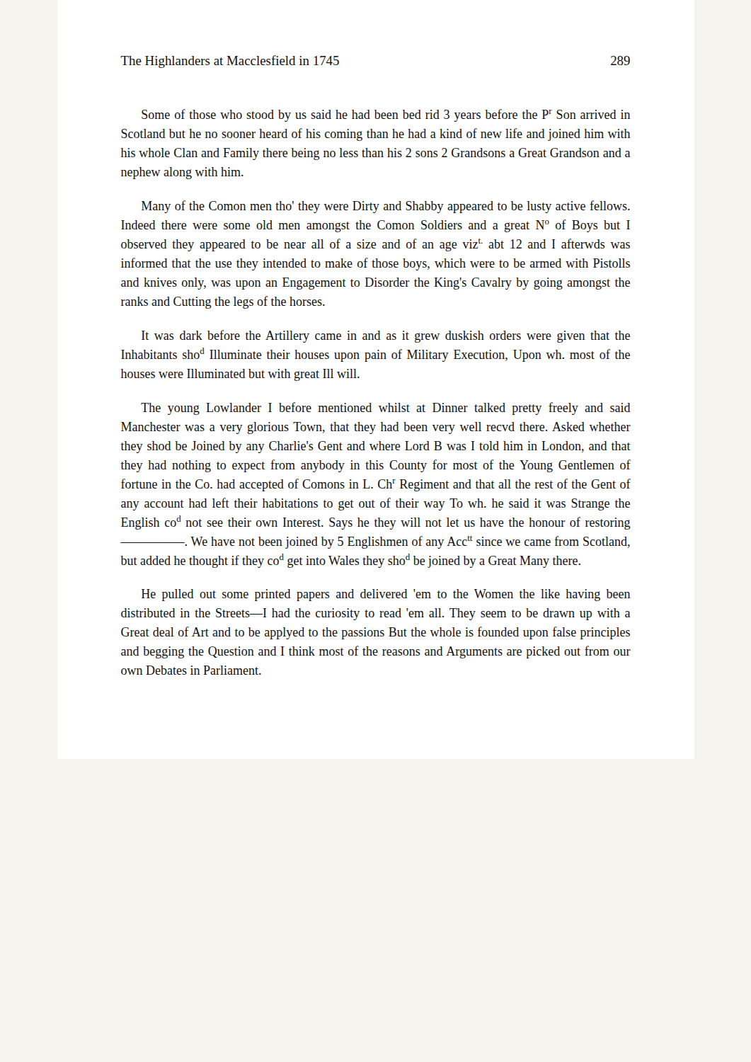The Highlanders at Macclesfield in 1745 289
Some of those who stood by us said he had been bed rid 3 years before the Pr Son arrived in Scotland but he no sooner heard of his coming than he had a kind of new life and joined him with his whole Clan and Family there being no less than his 2 sons 2 Grandsons a Great Grandson and a nephew along with him.
Many of the Comon men tho' they were Dirty and Shabby appeared to be lusty active fellows. Indeed there were some old men amongst the Comon Soldiers and a great No of Boys but I observed they appeared to be near all of a size and of an age vizt. abt 12 and I afterwds was informed that the use they intended to make of those boys, which were to be armed with Pistolls and knives only, was upon an Engagement to Disorder the King's Cavalry by going amongst the ranks and Cutting the legs of the horses.
It was dark before the Artillery came in and as it grew duskish orders were given that the Inhabitants shod Illuminate their houses upon pain of Military Execution, Upon wh. most of the houses were Illuminated but with great Ill will.
The young Lowlander I before mentioned whilst at Dinner talked pretty freely and said Manchester was a very glorious Town, that they had been very well recvd there. Asked whether they shod be Joined by any Charlie's Gent and where Lord B was I told him in London, and that they had nothing to expect from anybody in this County for most of the Young Gentlemen of fortune in the Co. had accepted of Comons in L. Chr Regiment and that all the rest of the Gent of any account had left their habitations to get out of their way To wh. he said it was Strange the English cod not see their own Interest. Says he they will not let us have the honour of restoring —————. We have not been joined by 5 Englishmen of any Acctt since we came from Scotland, but added he thought if they cod get into Wales they shod be joined by a Great Many there.
He pulled out some printed papers and delivered 'em to the Women the like having been distributed in the Streets—I had the curiosity to read 'em all. They seem to be drawn up with a Great deal of Art and to be applyed to the passions But the whole is founded upon false principles and begging the Question and I think most of the reasons and Arguments are picked out from our own Debates in Parliament.